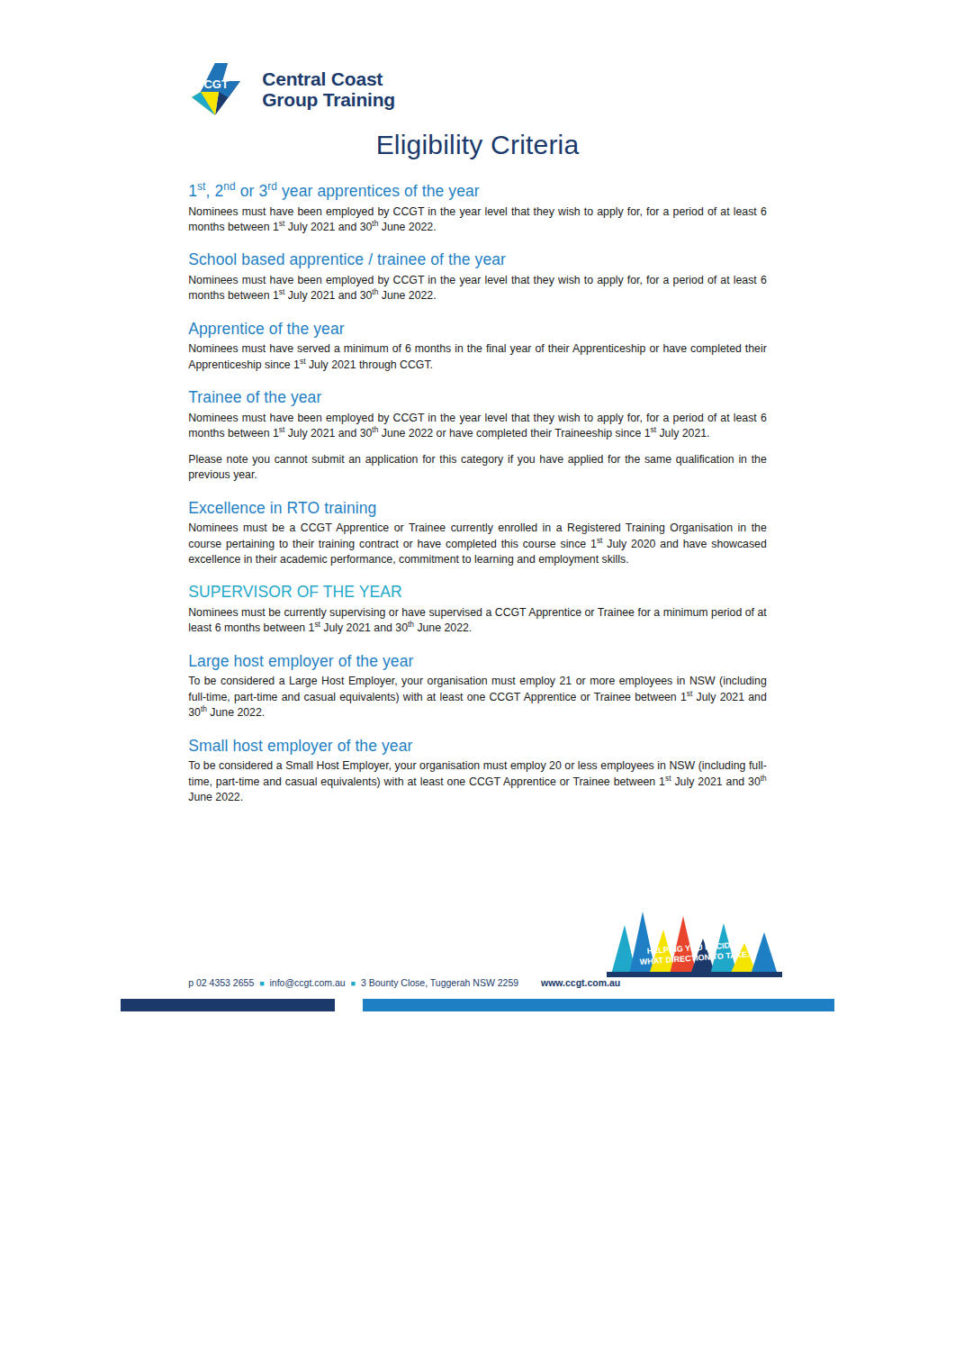CCGT
Central Coast
Group Training
Eligibility Criteria
1st, 2nd or 3rd year apprentices of the year
Nominees must have been employed by CCGT in the year level that they wish to apply for, for a period of at least 6 months between 1st July 2021 and 30th June 2022.
School based apprentice / trainee of the year
Nominees must have been employed by CCGT in the year level that they wish to apply for, for a period of at least 6 months between 1st July 2021 and 30th June 2022.
Apprentice of the year
Nominees must have served a minimum of 6 months in the final year of their Apprenticeship or have completed their Apprenticeship since 1st July 2021 through CCGT.
Trainee of the year
Nominees must have been employed by CCGT in the year level that they wish to apply for, for a period of at least 6 months between 1st July 2021 and 30th June 2022 or have completed their Traineeship since 1st July 2021.
Please note you cannot submit an application for this category if you have applied for the same qualification in the previous year.
Excellence in RTO training
Nominees must be a CCGT Apprentice or Trainee currently enrolled in a Registered Training Organisation in the course pertaining to their training contract or have completed this course since 1st July 2020 and have showcased excellence in their academic performance, commitment to learning and employment skills.
Supervisor of the year
Nominees must be currently supervising or have supervised a CCGT Apprentice or Trainee for a minimum period of at least 6 months between 1st July 2021 and 30th June 2022.
Large host employer of the year
To be considered a Large Host Employer, your organisation must employ 21 or more employees in NSW (including full-time, part-time and casual equivalents) with at least one CCGT Apprentice or Trainee between 1st July 2021 and 30th June 2022.
Small host employer of the year
To be considered a Small Host Employer, your organisation must employ 20 or less employees in NSW (including full-time, part-time and casual equivalents) with at least one CCGT Apprentice or Trainee between 1st July 2021 and 30th June 2022.
HELPING YOU DECIDE WHAT DIRECTION TO TAKE.
p 02 4353 2655 ■ info@ccgt.com.au ■ 3 Bounty Close, Tuggerah NSW 2259 www.ccgt.com.au